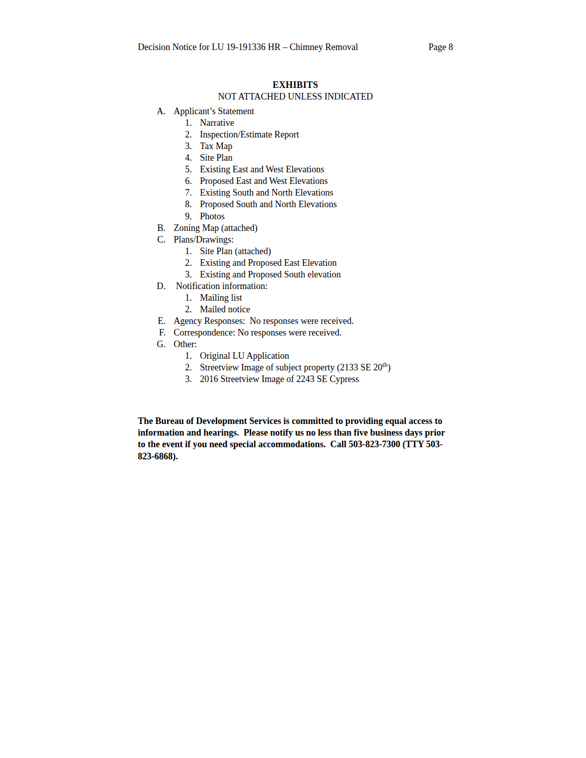Decision Notice for LU 19-191336 HR – Chimney Removal Page 8
EXHIBITS
NOT ATTACHED UNLESS INDICATED
Applicant’s Statement
Narrative
Inspection/Estimate Report
Tax Map
Site Plan
Existing East and West Elevations
Proposed East and West Elevations
Existing South and North Elevations
Proposed South and North Elevations
Photos
Zoning Map (attached)
Plans/Drawings:
Site Plan (attached)
Existing and Proposed East Elevation
Existing and Proposed South elevation
Notification information:
Mailing list
Mailed notice
Agency Responses: No responses were received.
Correspondence: No responses were received.
Other:
Original LU Application
Streetview Image of subject property (2133 SE 20th)
2016 Streetview Image of 2243 SE Cypress
The Bureau of Development Services is committed to providing equal access to information and hearings. Please notify us no less than five business days prior to the event if you need special accommodations. Call 503-823-7300 (TTY 503-823-6868).